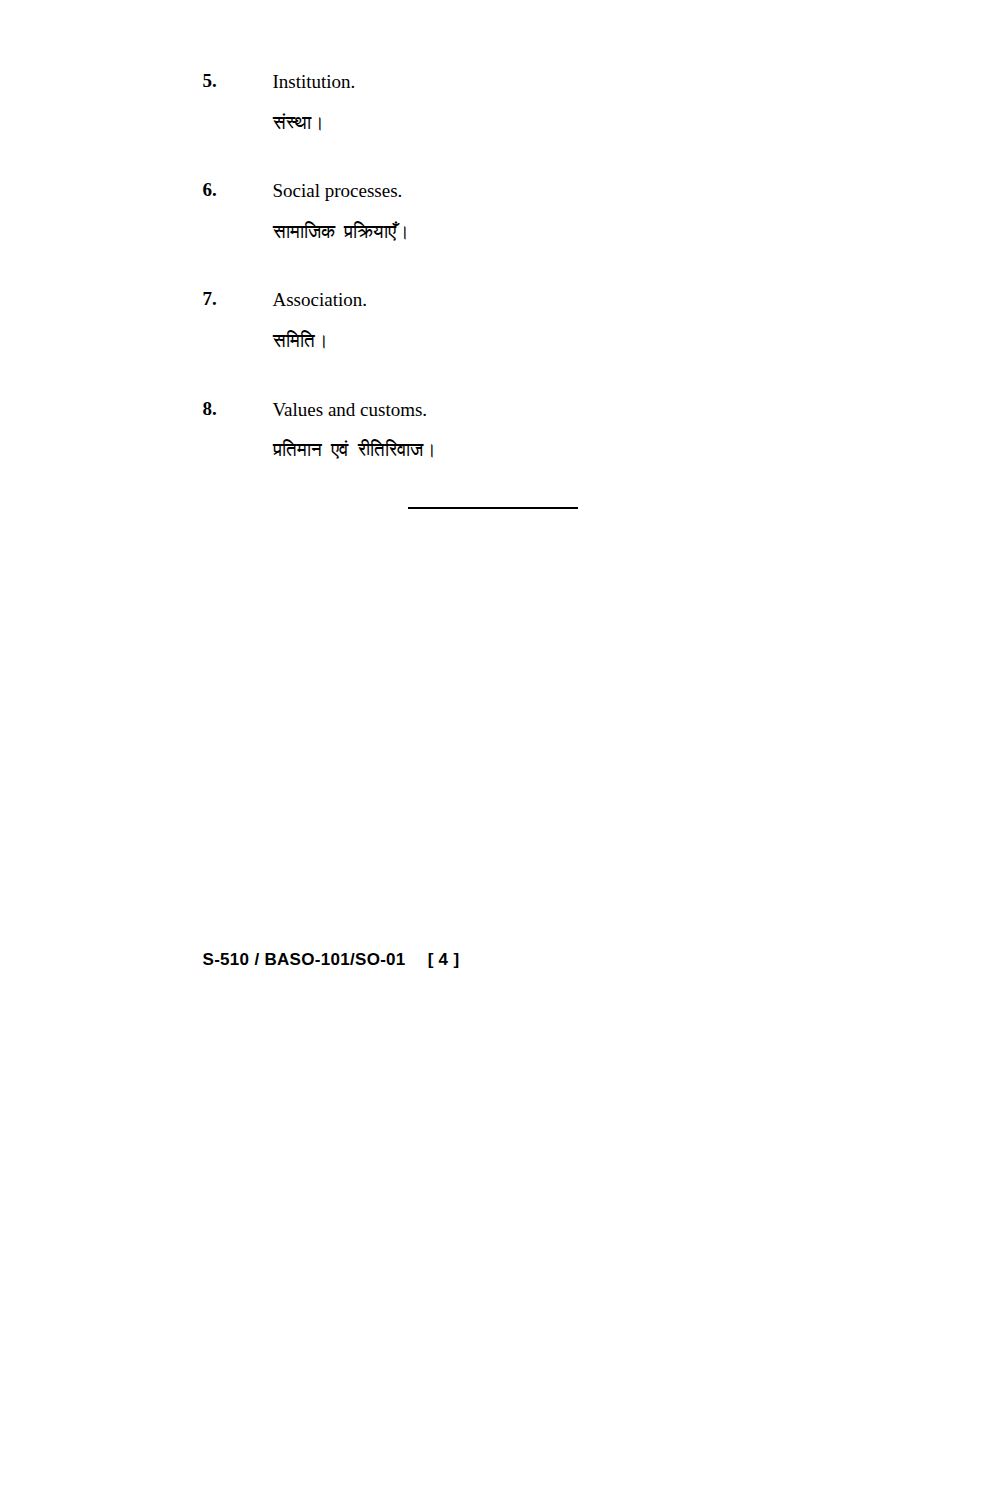5.
Institution.
संस्था।
6.
Social processes.
सामाजिक प्रक्रियाएँ।
7.
Association.
समिति।
8.
Values and customs.
प्रतिमान एवं रीतिरिवाज।
S-510 / BASO-101/SO-01[ 4 ]